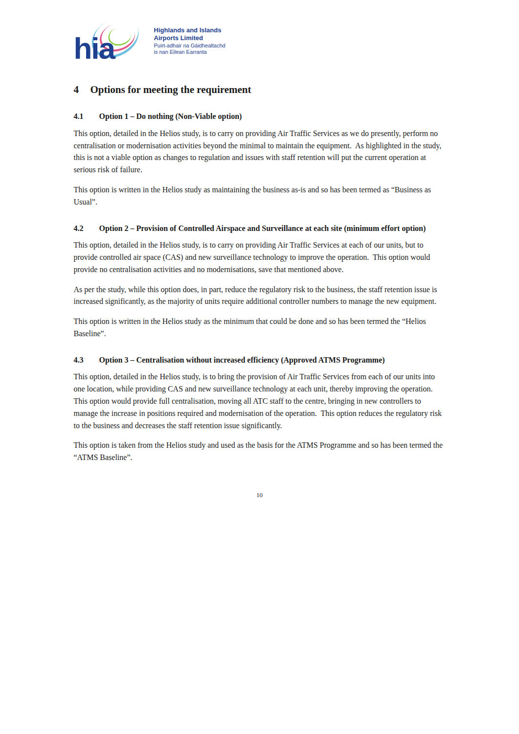hia
Highlands and Islands
Airports Limited
Puirt-adhair na Gàidhealtachd
is nan Eilean Earranta
4 Options for meeting the requirement
4.1 Option 1 – Do nothing (Non-Viable option)
This option, detailed in the Helios study, is to carry on providing Air Traffic Services as we do presently, perform no centralisation or modernisation activities beyond the minimal to maintain the equipment. As highlighted in the study, this is not a viable option as changes to regulation and issues with staff retention will put the current operation at serious risk of failure.
This option is written in the Helios study as maintaining the business as-is and so has been termed as “Business as Usual”.
4.2 Option 2 – Provision of Controlled Airspace and Surveillance at each site (minimum effort option)
This option, detailed in the Helios study, is to carry on providing Air Traffic Services at each of our units, but to provide controlled air space (CAS) and new surveillance technology to improve the operation. This option would provide no centralisation activities and no modernisations, save that mentioned above.
As per the study, while this option does, in part, reduce the regulatory risk to the business, the staff retention issue is increased significantly, as the majority of units require additional controller numbers to manage the new equipment.
This option is written in the Helios study as the minimum that could be done and so has been termed the “Helios Baseline”.
4.3 Option 3 – Centralisation without increased efficiency (Approved ATMS Programme)
This option, detailed in the Helios study, is to bring the provision of Air Traffic Services from each of our units into one location, while providing CAS and new surveillance technology at each unit, thereby improving the operation. This option would provide full centralisation, moving all ATC staff to the centre, bringing in new controllers to manage the increase in positions required and modernisation of the operation. This option reduces the regulatory risk to the business and decreases the staff retention issue significantly.
This option is taken from the Helios study and used as the basis for the ATMS Programme and so has been termed the “ATMS Baseline”.
10